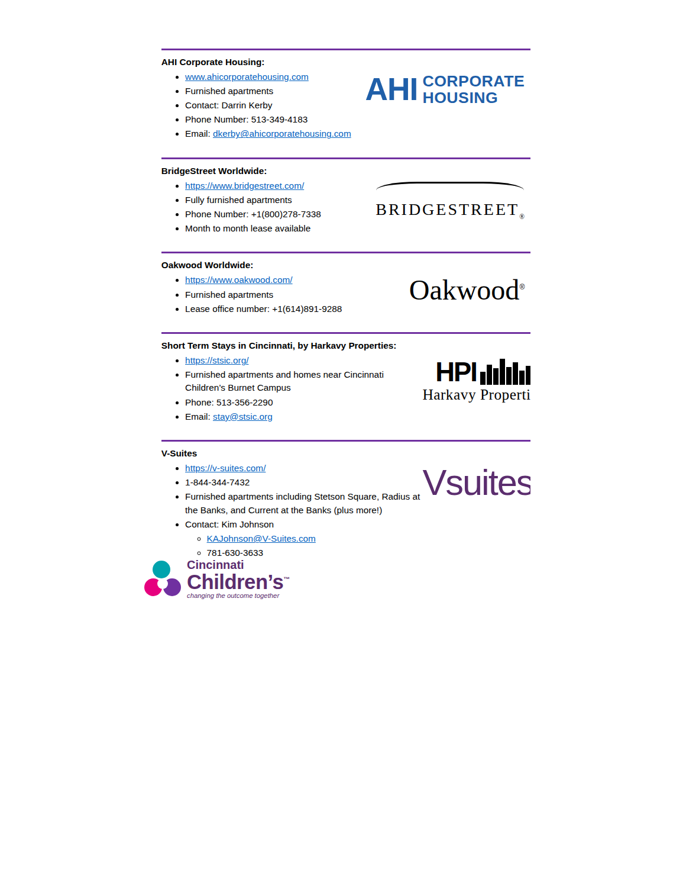AHI Corporate Housing:
www.ahicorporatehousing.com
Furnished apartments
Contact: Darrin Kerby
Phone Number: 513-349-4183
Email: dkerby@ahicorporatehousing.com
AHI CORPORATE
HOUSING
BridgeStreet Worldwide:
https://www.bridgestreet.com/
Fully furnished apartments
Phone Number: +1(800)278-7338
Month to month lease available
BRIDGESTREET®
Oakwood Worldwide:
https://www.oakwood.com/
Furnished apartments
Lease office number: +1(614)891-9288
Oakwood®
Short Term Stays in Cincinnati, by Harkavy Properties:
https://stsic.org/
Furnished apartments and homes near Cincinnati Children’s Burnet Campus
Phone: 513-356-2290
Email: stay@stsic.org
HPI
Harkavy Properties
V-Suites
https://v-suites.com/
1-844-344-7432
Furnished apartments including Stetson Square, Radius at the Banks, and Current at the Banks (plus more!)
Contact: Kim Johnson
KAJohnson@V-Suites.com
781-630-3633
Vsuites
Cincinnati
Children’s™
changing the outcome together